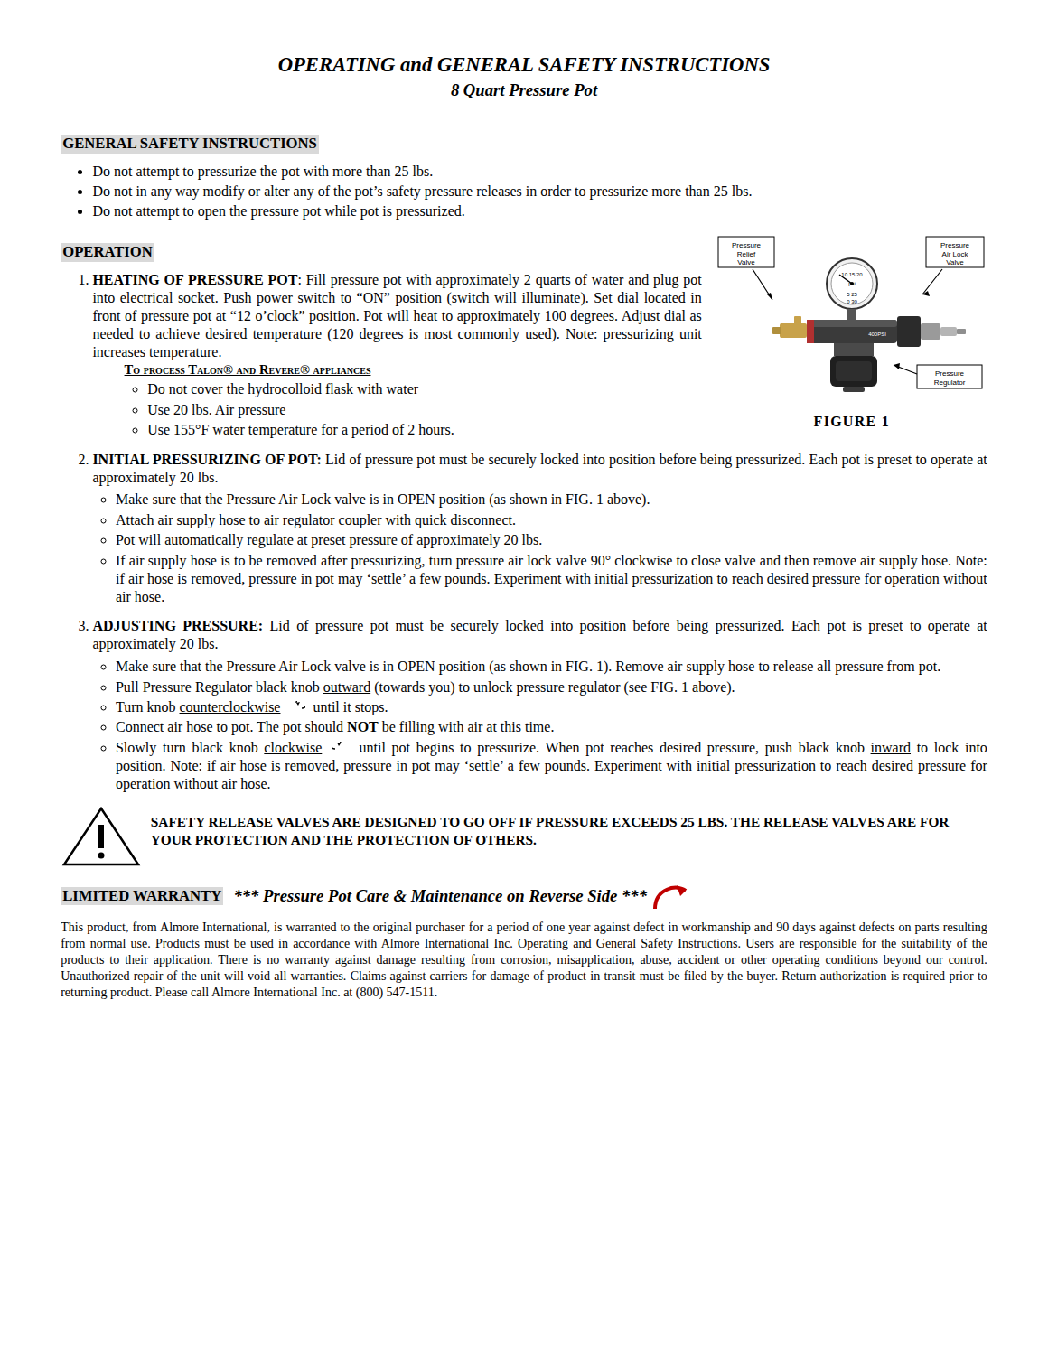OPERATING and GENERAL SAFETY INSTRUCTIONS
8 Quart Pressure Pot
GENERAL SAFETY INSTRUCTIONS
Do not attempt to pressurize the pot with more than 25 lbs.
Do not in any way modify or alter any of the pot’s safety pressure releases in order to pressurize more than 25 lbs.
Do not attempt to open the pressure pot while pot is pressurized.
OPERATION
Pressure Relief Valve Pressure Air Lock Valve Pressure Regulator 10 15 20 psi 5 25 0 30 400PSI
FIGURE 1
HEATING OF PRESSURE POT: Fill pressure pot with approximately 2 quarts of water and plug pot into electrical socket. Push power switch to “ON” position (switch will illuminate). Set dial located in front of pressure pot at “12 o’clock” position. Pot will heat to approximately 100 degrees. Adjust dial as needed to achieve desired temperature (120 degrees is most commonly used). Note: pressurizing unit increases temperature.
To process Talon® and Revere® appliances
Do not cover the hydrocolloid flask with water
Use 20 lbs. Air pressure
Use 155°F water temperature for a period of 2 hours.
INITIAL PRESSURIZING OF POT: Lid of pressure pot must be securely locked into position before being pressurized. Each pot is preset to operate at approximately 20 lbs.
Make sure that the Pressure Air Lock valve is in OPEN position (as shown in FIG. 1 above).
Attach air supply hose to air regulator coupler with quick disconnect.
Pot will automatically regulate at preset pressure of approximately 20 lbs.
If air supply hose is to be removed after pressurizing, turn pressure air lock valve 90° clockwise to close valve and then remove air supply hose. Note: if air hose is removed, pressure in pot may ‘settle’ a few pounds. Experiment with initial pressurization to reach desired pressure for operation without air hose.
ADJUSTING PRESSURE: Lid of pressure pot must be securely locked into position before being pressurized. Each pot is preset to operate at approximately 20 lbs.
Make sure that the Pressure Air Lock valve is in OPEN position (as shown in FIG. 1). Remove air supply hose to release all pressure from pot.
Pull Pressure Regulator black knob outward (towards you) to unlock pressure regulator (see FIG. 1 above).
Turn knob counterclockwise until it stops.
Connect air hose to pot. The pot should NOT be filling with air at this time.
Slowly turn black knob clockwise until pot begins to pressurize. When pot reaches desired pressure, push black knob inward to lock into position. Note: if air hose is removed, pressure in pot may ‘settle’ a few pounds. Experiment with initial pressurization to reach desired pressure for operation without air hose.
SAFETY RELEASE VALVES ARE DESIGNED TO GO OFF IF PRESSURE EXCEEDS 25 LBS. THE RELEASE VALVES ARE FOR YOUR PROTECTION AND THE PROTECTION OF OTHERS.
LIMITED WARRANTY *** Pressure Pot Care & Maintenance on Reverse Side ***
This product, from Almore International, is warranted to the original purchaser for a period of one year against defect in workmanship and 90 days against defects on parts resulting from normal use. Products must be used in accordance with Almore International Inc. Operating and General Safety Instructions. Users are responsible for the suitability of the products to their application. There is no warranty against damage resulting from corrosion, misapplication, abuse, accident or other operating conditions beyond our control. Unauthorized repair of the unit will void all warranties. Claims against carriers for damage of product in transit must be filed by the buyer. Return authorization is required prior to returning product. Please call Almore International Inc. at (800) 547-1511.